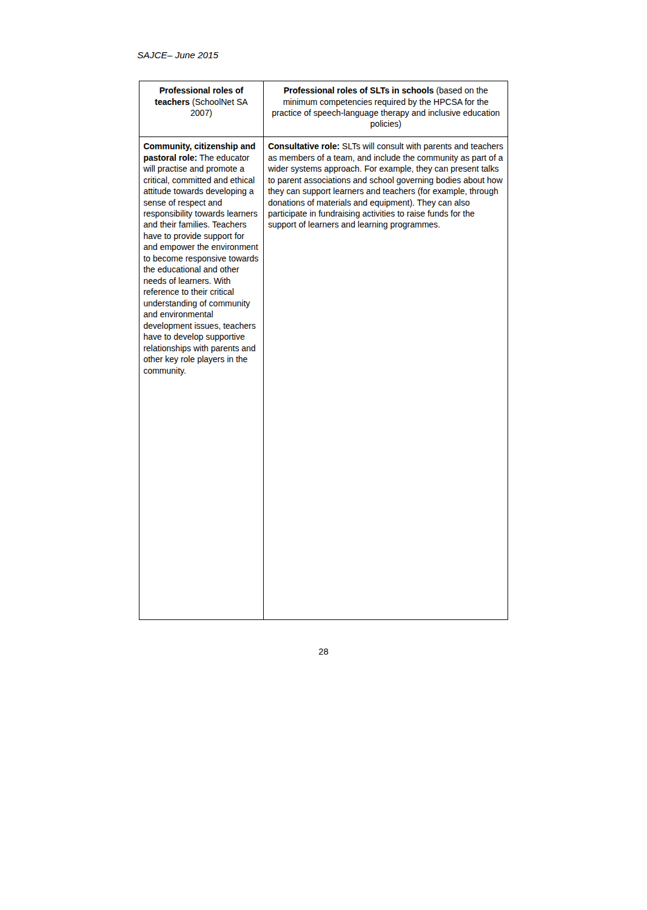SAJCE– June 2015
| Professional roles of teachers (SchoolNet SA 2007) | Professional roles of SLTs in schools (based on the minimum competencies required by the HPCSA for the practice of speech-language therapy and inclusive education policies) |
| --- | --- |
| Community, citizenship and pastoral role: The educator will practise and promote a critical, committed and ethical attitude towards developing a sense of respect and responsibility towards learners and their families. Teachers have to provide support for and empower the environment to become responsive towards the educational and other needs of learners. With reference to their critical understanding of community and environmental development issues, teachers have to develop supportive relationships with parents and other key role players in the community. | Consultative role: SLTs will consult with parents and teachers as members of a team, and include the community as part of a wider systems approach. For example, they can present talks to parent associations and school governing bodies about how they can support learners and teachers (for example, through donations of materials and equipment). They can also participate in fundraising activities to raise funds for the support of learners and learning programmes. |
28